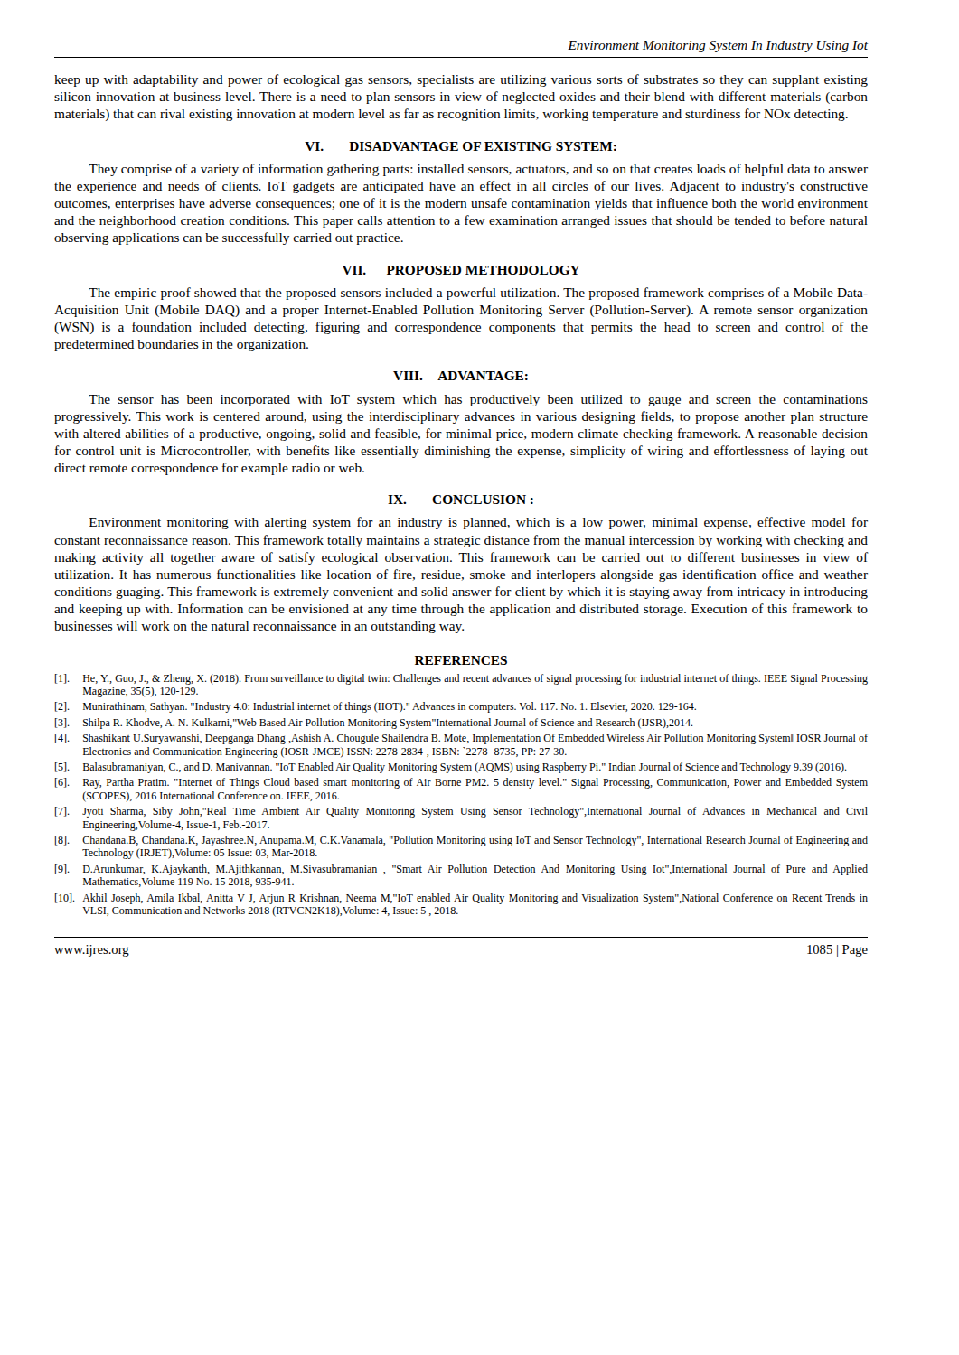Environment Monitoring System In Industry Using Iot
keep up with adaptability and power of ecological gas sensors, specialists are utilizing various sorts of substrates so they can supplant existing silicon innovation at business level. There is a need to plan sensors in view of neglected oxides and their blend with different materials (carbon materials) that can rival existing innovation at modern level as far as recognition limits, working temperature and sturdiness for NOx detecting.
VI. DISADVANTAGE OF EXISTING SYSTEM:
They comprise of a variety of information gathering parts: installed sensors, actuators, and so on that creates loads of helpful data to answer the experience and needs of clients. IoT gadgets are anticipated have an effect in all circles of our lives. Adjacent to industry's constructive outcomes, enterprises have adverse consequences; one of it is the modern unsafe contamination yields that influence both the world environment and the neighborhood creation conditions. This paper calls attention to a few examination arranged issues that should be tended to before natural observing applications can be successfully carried out practice.
VII. PROPOSED METHODOLOGY
The empiric proof showed that the proposed sensors included a powerful utilization. The proposed framework comprises of a Mobile Data-Acquisition Unit (Mobile DAQ) and a proper Internet-Enabled Pollution Monitoring Server (Pollution-Server). A remote sensor organization (WSN) is a foundation included detecting, figuring and correspondence components that permits the head to screen and control of the predetermined boundaries in the organization.
VIII. ADVANTAGE:
The sensor has been incorporated with IoT system which has productively been utilized to gauge and screen the contaminations progressively. This work is centered around, using the interdisciplinary advances in various designing fields, to propose another plan structure with altered abilities of a productive, ongoing, solid and feasible, for minimal price, modern climate checking framework. A reasonable decision for control unit is Microcontroller, with benefits like essentially diminishing the expense, simplicity of wiring and effortlessness of laying out direct remote correspondence for example radio or web.
IX. CONCLUSION :
Environment monitoring with alerting system for an industry is planned, which is a low power, minimal expense, effective model for constant reconnaissance reason. This framework totally maintains a strategic distance from the manual intercession by working with checking and making activity all together aware of satisfy ecological observation. This framework can be carried out to different businesses in view of utilization. It has numerous functionalities like location of fire, residue, smoke and interlopers alongside gas identification office and weather conditions guaging. This framework is extremely convenient and solid answer for client by which it is staying away from intricacy in introducing and keeping up with. Information can be envisioned at any time through the application and distributed storage. Execution of this framework to businesses will work on the natural reconnaissance in an outstanding way.
REFERENCES
[1]. He, Y., Guo, J., & Zheng, X. (2018). From surveillance to digital twin: Challenges and recent advances of signal processing for industrial internet of things. IEEE Signal Processing Magazine, 35(5), 120-129.
[2]. Munirathinam, Sathyan. "Industry 4.0: Industrial internet of things (IIOT)." Advances in computers. Vol. 117. No. 1. Elsevier, 2020. 129-164.
[3]. Shilpa R. Khodve, A. N. Kulkarni,"Web Based Air Pollution Monitoring System"International Journal of Science and Research (IJSR),2014.
[4]. Shashikant U.Suryawanshi, Deepganga Dhang ,Ashish A. Chougule Shailendra B. Mote, Implementation Of Embedded Wireless Air Pollution Monitoring System‖ IOSR Journal of Electronics and Communication Engineering (IOSR-JMCE) ISSN: 2278-2834-, ISBN: `2278- 8735, PP: 27-30.
[5]. Balasubramaniyan, C., and D. Manivannan. "IoT Enabled Air Quality Monitoring System (AQMS) using Raspberry Pi." Indian Journal of Science and Technology 9.39 (2016).
[6]. Ray, Partha Pratim. "Internet of Things Cloud based smart monitoring of Air Borne PM2. 5 density level." Signal Processing, Communication, Power and Embedded System (SCOPES), 2016 International Conference on. IEEE, 2016.
[7]. Jyoti Sharma, Siby John,"Real Time Ambient Air Quality Monitoring System Using Sensor Technology",International Journal of Advances in Mechanical and Civil Engineering,Volume-4, Issue-1, Feb.-2017.
[8]. Chandana.B, Chandana.K, Jayashree.N, Anupama.M, C.K.Vanamala, "Pollution Monitoring using IoT and Sensor Technology", International Research Journal of Engineering and Technology (IRJET),Volume: 05 Issue: 03, Mar-2018.
[9]. D.Arunkumar, K.Ajaykanth, M.Ajithkannan, M.Sivasubramanian , "Smart Air Pollution Detection And Monitoring Using Iot",International Journal of Pure and Applied Mathematics,Volume 119 No. 15 2018, 935-941.
[10]. Akhil Joseph, Amila Ikbal, Anitta V J, Arjun R Krishnan, Neema M,"IoT enabled Air Quality Monitoring and Visualization System",National Conference on Recent Trends in VLSI, Communication and Networks 2018 (RTVCN2K18),Volume: 4, Issue: 5 , 2018.
www.ijres.org 1085 | Page